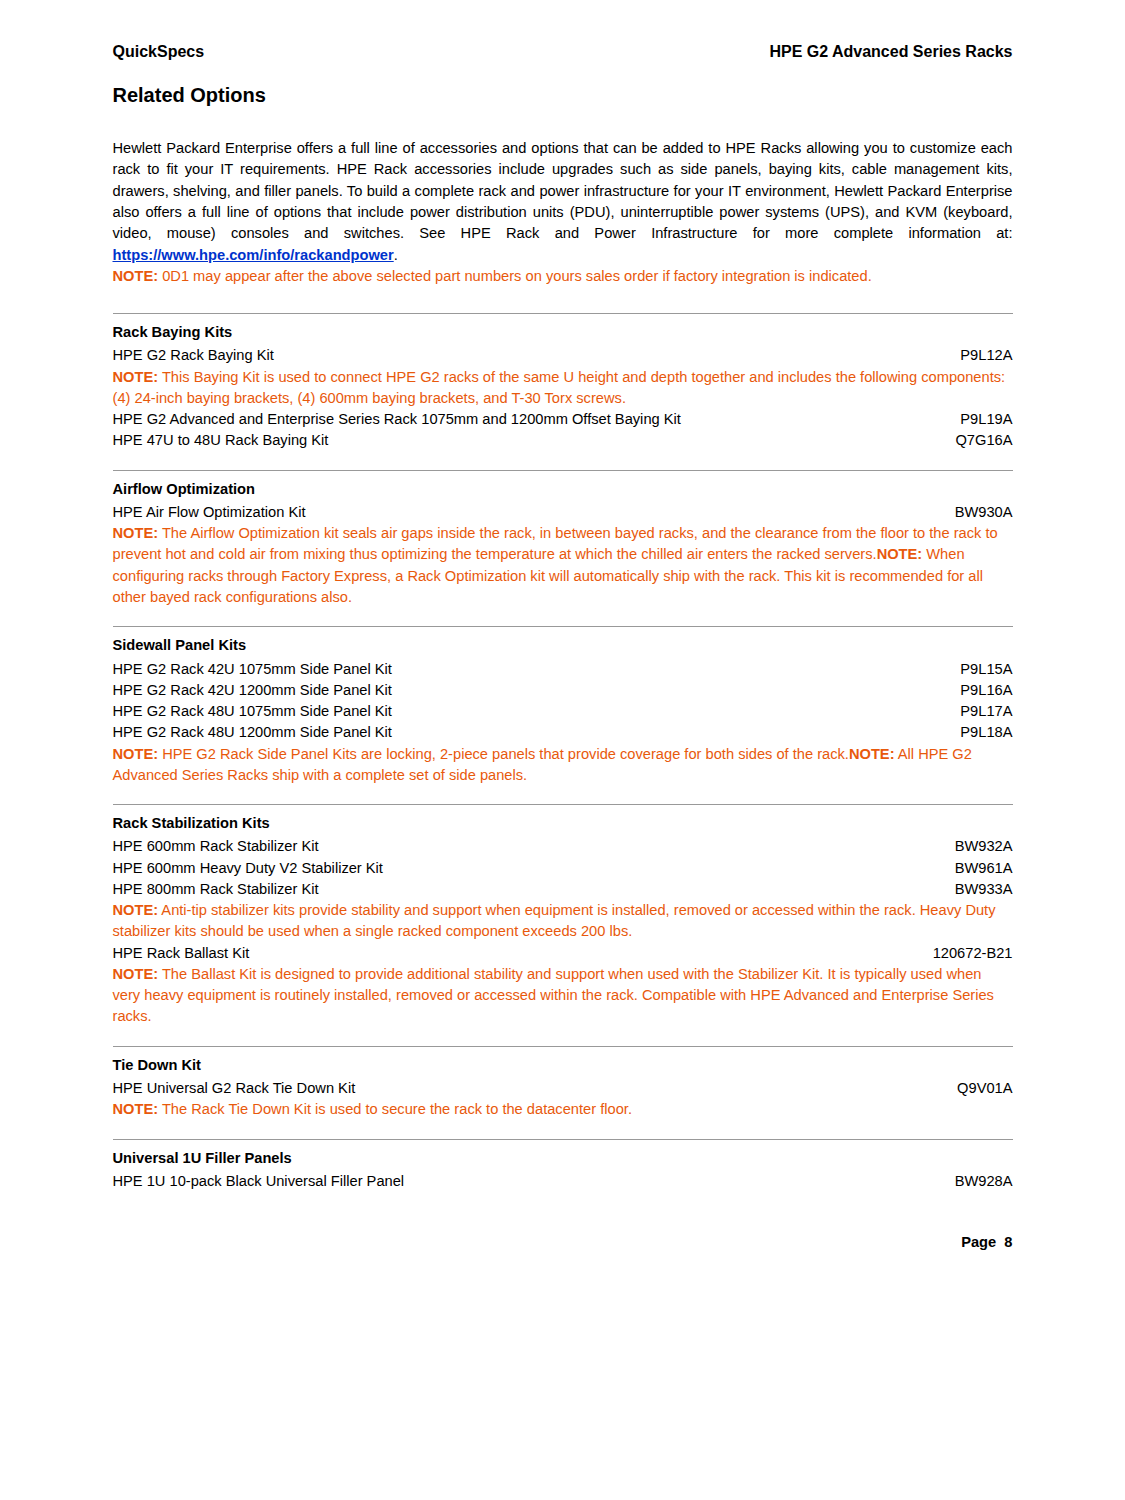QuickSpecs
HPE G2 Advanced Series Racks
Related Options
Hewlett Packard Enterprise offers a full line of accessories and options that can be added to HPE Racks allowing you to customize each rack to fit your IT requirements. HPE Rack accessories include upgrades such as side panels, baying kits, cable management kits, drawers, shelving, and filler panels. To build a complete rack and power infrastructure for your IT environment, Hewlett Packard Enterprise also offers a full line of options that include power distribution units (PDU), uninterruptible power systems (UPS), and KVM (keyboard, video, mouse) consoles and switches. See HPE Rack and Power Infrastructure for more complete information at: https://www.hpe.com/info/rackandpower.
NOTE: 0D1 may appear after the above selected part numbers on yours sales order if factory integration is indicated.
Rack Baying Kits
| HPE G2 Rack Baying Kit | P9L12A |
| NOTE: This Baying Kit is used to connect HPE G2 racks of the same U height and depth together and includes the following components: (4) 24-inch baying brackets, (4) 600mm baying brackets, and T-30 Torx screws. |
| HPE G2 Advanced and Enterprise Series Rack 1075mm and 1200mm Offset Baying Kit | P9L19A |
| HPE 47U to 48U Rack Baying Kit | Q7G16A |
Airflow Optimization
| HPE Air Flow Optimization Kit | BW930A |
| NOTE: The Airflow Optimization kit seals air gaps inside the rack, in between bayed racks, and the clearance from the floor to the rack to prevent hot and cold air from mixing thus optimizing the temperature at which the chilled air enters the racked servers. NOTE: When configuring racks through Factory Express, a Rack Optimization kit will automatically ship with the rack. This kit is recommended for all other bayed rack configurations also. |
Sidewall Panel Kits
| HPE G2 Rack 42U 1075mm Side Panel Kit | P9L15A |
| HPE G2 Rack 42U 1200mm Side Panel Kit | P9L16A |
| HPE G2 Rack 48U 1075mm Side Panel Kit | P9L17A |
| HPE G2 Rack 48U 1200mm Side Panel Kit | P9L18A |
| NOTE: HPE G2 Rack Side Panel Kits are locking, 2-piece panels that provide coverage for both sides of the rack. NOTE: All HPE G2 Advanced Series Racks ship with a complete set of side panels. |
Rack Stabilization Kits
| HPE 600mm Rack Stabilizer Kit | BW932A |
| HPE 600mm Heavy Duty V2 Stabilizer Kit | BW961A |
| HPE 800mm Rack Stabilizer Kit | BW933A |
| NOTE: Anti-tip stabilizer kits provide stability and support when equipment is installed, removed or accessed within the rack. Heavy Duty stabilizer kits should be used when a single racked component exceeds 200 lbs. |
| HPE Rack Ballast Kit | 120672-B21 |
| NOTE: The Ballast Kit is designed to provide additional stability and support when used with the Stabilizer Kit. It is typically used when very heavy equipment is routinely installed, removed or accessed within the rack. Compatible with HPE Advanced and Enterprise Series racks. |
Tie Down Kit
| HPE Universal G2 Rack Tie Down Kit | Q9V01A |
| NOTE: The Rack Tie Down Kit is used to secure the rack to the datacenter floor. |
Universal 1U Filler Panels
| HPE 1U 10-pack Black Universal Filler Panel | BW928A |
Page 8